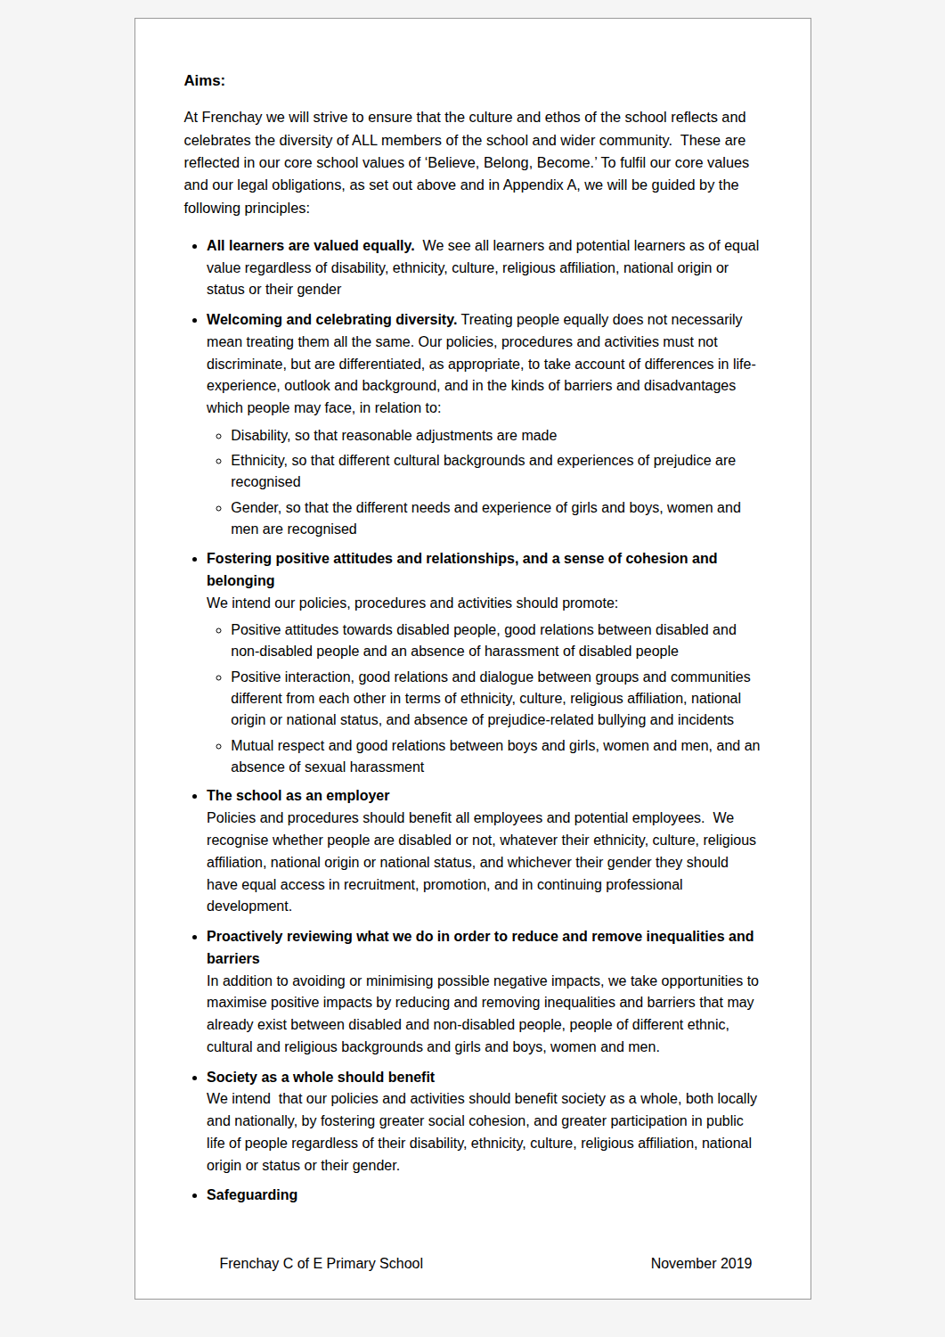Aims:
At Frenchay we will strive to ensure that the culture and ethos of the school reflects and celebrates the diversity of ALL members of the school and wider community. These are reflected in our core school values of ‘Believe, Belong, Become.’ To fulfil our core values and our legal obligations, as set out above and in Appendix A, we will be guided by the following principles:
All learners are valued equally. We see all learners and potential learners as of equal value regardless of disability, ethnicity, culture, religious affiliation, national origin or status or their gender
Welcoming and celebrating diversity. Treating people equally does not necessarily mean treating them all the same. Our policies, procedures and activities must not discriminate, but are differentiated, as appropriate, to take account of differences in life-experience, outlook and background, and in the kinds of barriers and disadvantages which people may face, in relation to:
Disability, so that reasonable adjustments are made
Ethnicity, so that different cultural backgrounds and experiences of prejudice are recognised
Gender, so that the different needs and experience of girls and boys, women and men are recognised
Fostering positive attitudes and relationships, and a sense of cohesion and belonging
We intend our policies, procedures and activities should promote:
Positive attitudes towards disabled people, good relations between disabled and non-disabled people and an absence of harassment of disabled people
Positive interaction, good relations and dialogue between groups and communities different from each other in terms of ethnicity, culture, religious affiliation, national origin or national status, and absence of prejudice-related bullying and incidents
Mutual respect and good relations between boys and girls, women and men, and an absence of sexual harassment
The school as an employer
Policies and procedures should benefit all employees and potential employees. We recognise whether people are disabled or not, whatever their ethnicity, culture, religious affiliation, national origin or national status, and whichever their gender they should have equal access in recruitment, promotion, and in continuing professional development.
Proactively reviewing what we do in order to reduce and remove inequalities and barriers
In addition to avoiding or minimising possible negative impacts, we take opportunities to maximise positive impacts by reducing and removing inequalities and barriers that may already exist between disabled and non-disabled people, people of different ethnic, cultural and religious backgrounds and girls and boys, women and men.
Society as a whole should benefit
We intend that our policies and activities should benefit society as a whole, both locally and nationally, by fostering greater social cohesion, and greater participation in public life of people regardless of their disability, ethnicity, culture, religious affiliation, national origin or status or their gender.
Safeguarding
Frenchay C of E Primary School November 2019